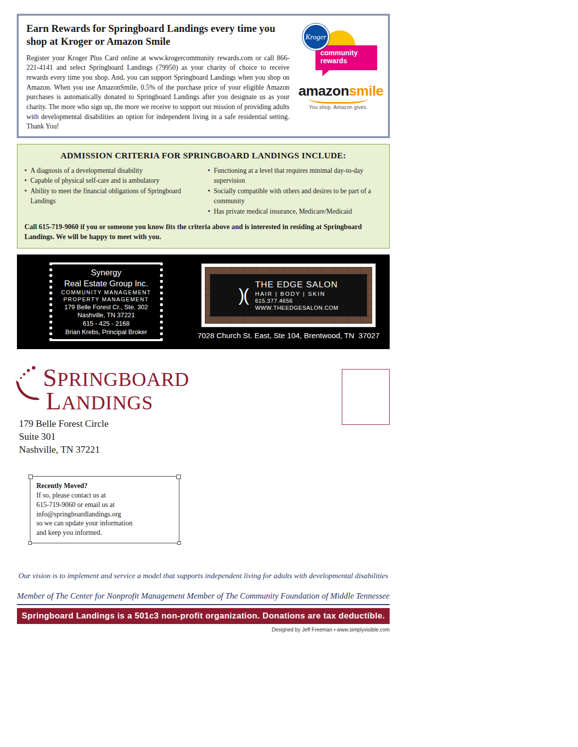Earn Rewards for Springboard Landings every time you shop at Kroger or Amazon Smile
Register your Kroger Plus Card online at www.krogercommunity rewards.com or call 866-221-4141 and select Springboard Landings (79950) as your charity of choice to receive rewards every time you shop. And, you can support Springboard Landings when you shop on Amazon. When you use AmazonSmile, 0.5% of the purchase price of your eligible Amazon purchases is automatically donated to Springboard Landings after you designate us as your charity. The more who sign up, the more we receive to support our mission of providing adults with developmental disabilities an option for independent living in a safe residential setting. Thank You!
Kroger
community
rewards
amazonsmile
You shop. Amazon gives.
ADMISSION CRITERIA FOR SPRINGBOARD LANDINGS INCLUDE:
A diagnosis of a developmental disability
Capable of physical self-care and is ambulatory
Ability to meet the financial obligations of Springboard Landings
Functioning at a level that requires minimal day-to-day supervision
Socially compatible with others and desires to be part of a community
Has private medical insurance, Medicare/Medicaid
Call 615-719-9060 if you or someone you know fits the criteria above and is interested in residing at Springboard Landings. We will be happy to meet with you.
Synergy
Real Estate Group Inc.
COMMUNITY MANAGEMENT
PROPERTY MANAGEMENT
179 Belle Forest Cr., Ste. 302
Nashville, TN 37221
615 - 425 - 2168
Brian Krebs, Principal Broker
)(
THE EDGE SALON
HAIR | BODY | SKIN
615.377.4656
WWW.THEEDGESALON.COM
7028 Church St. East, Ste 104, Brentwood, TN 37027
SPRINGBOARD LANDINGS
179 Belle Forest Circle
Suite 301
Nashville, TN 37221
Recently Moved?
If so, please contact us at
615-719-9060 or email us at
info@springboardlandings.org
so we can update your information
and keep you informed.
Our vision is to implement and service a model that supports independent living for adults with developmental disabilities
Member of The Center for Nonprofit Management Member of The Community Foundation of Middle Tennessee
Springboard Landings is a 501c3 non-profit organization. Donations are tax deductible.
Designed by Jeff Freeman • www.simplyvisible.com